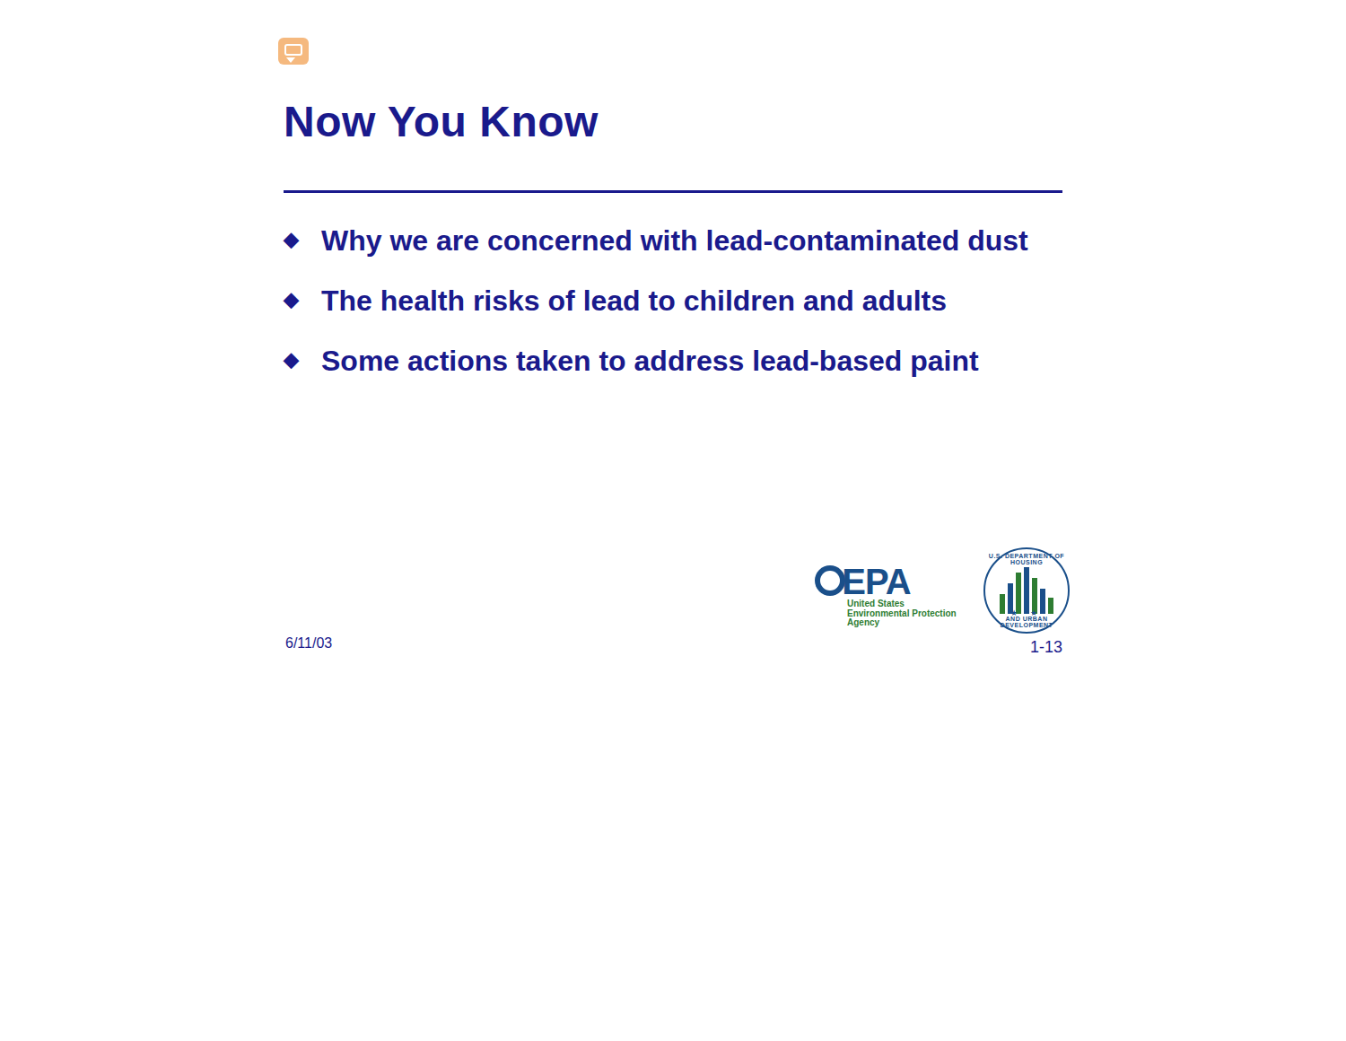Now You Know
Why we are concerned with lead-contaminated dust
The health risks of lead to children and adults
Some actions taken to address lead-based paint
EPA
United States Environmental Protection Agency
U.S. DEPARTMENT OF HOUSING
★ ★
AND URBAN DEVELOPMENT
6/11/03
1-13